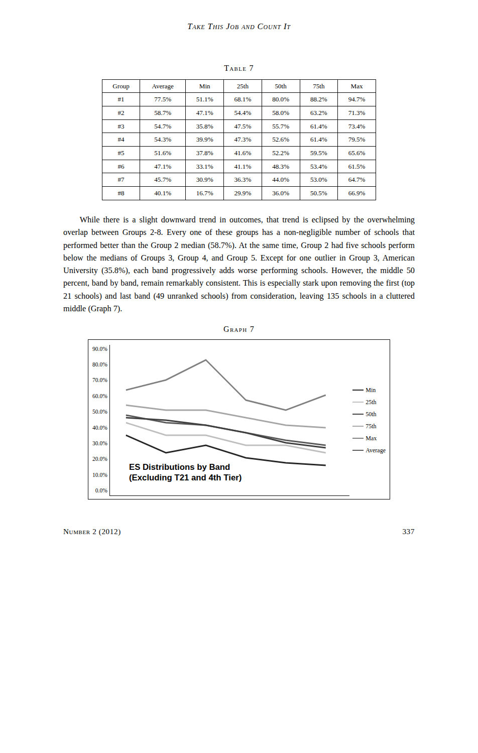Take This Job and Count It
Table 7
| Group | Average | Min | 25th | 50th | 75th | Max |
| --- | --- | --- | --- | --- | --- | --- |
| #1 | 77.5% | 51.1% | 68.1% | 80.0% | 88.2% | 94.7% |
| #2 | 58.7% | 47.1% | 54.4% | 58.0% | 63.2% | 71.3% |
| #3 | 54.7% | 35.8% | 47.5% | 55.7% | 61.4% | 73.4% |
| #4 | 54.3% | 39.9% | 47.3% | 52.6% | 61.4% | 79.5% |
| #5 | 51.6% | 37.8% | 41.6% | 52.2% | 59.5% | 65.6% |
| #6 | 47.1% | 33.1% | 41.1% | 48.3% | 53.4% | 61.5% |
| #7 | 45.7% | 30.9% | 36.3% | 44.0% | 53.0% | 64.7% |
| #8 | 40.1% | 16.7% | 29.9% | 36.0% | 50.5% | 66.9% |
While there is a slight downward trend in outcomes, that trend is eclipsed by the overwhelming overlap between Groups 2-8. Every one of these groups has a non-negligible number of schools that performed better than the Group 2 median (58.7%). At the same time, Group 2 had five schools perform below the medians of Groups 3, Group 4, and Group 5. Except for one outlier in Group 3, American University (35.8%), each band progressively adds worse performing schools. However, the middle 50 percent, band by band, remain remarkably consistent. This is especially stark upon removing the first (top 21 schools) and last band (49 unranked schools) from consideration, leaving 135 schools in a cluttered middle (Graph 7).
Graph 7
90.0% 80.0% 70.0% 60.0% 50.0% 40.0% 30.0% 20.0% 10.0% 0.0%
ES Distributions by Band
(Excluding T21 and 4th Tier)
Min
25th
50th
75th
Max
Average
Number 2 (2012) 337